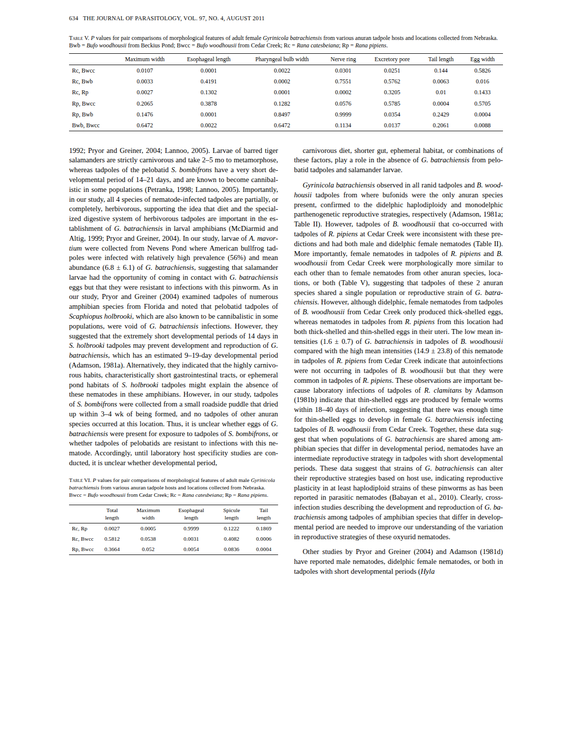634 THE JOURNAL OF PARASITOLOGY, VOL. 97, NO. 4, AUGUST 2011
Table V. P values for pair comparisons of morphological features of adult female Gyrinicola batrachiensis from various anuran tadpole hosts and locations collected from Nebraska. Bwb = Bufo woodhousii from Beckius Pond; Bwcc = Bufo woodhousii from Cedar Creek; Rc = Rana catesbeiana ; Rp = Rana pipiens .
| | Maximum width | Esophageal length | Pharyngeal bulb width | Nerve ring | Excretory pore | Tail length | Egg width |
| --- | --- | --- | --- | --- | --- | --- | --- |
| Rc, Bwcc | 0.0107 | 0.0001 | 0.0022 | 0.0301 | 0.0251 | 0.144 | 0.5826 |
| Rc, Bwb | 0.0033 | 0.4191 | 0.0002 | 0.7551 | 0.5762 | 0.0063 | 0.016 |
| Rc, Rp | 0.0027 | 0.1302 | 0.0001 | 0.0002 | 0.3205 | 0.01 | 0.1433 |
| Rp, Bwcc | 0.2065 | 0.3878 | 0.1282 | 0.0576 | 0.5785 | 0.0004 | 0.5705 |
| Rp, Bwb | 0.1476 | 0.0001 | 0.8497 | 0.9999 | 0.0354 | 0.2429 | 0.0004 |
| Bwb, Bwcc | 0.6472 | 0.0022 | 0.6472 | 0.1134 | 0.0137 | 0.2061 | 0.0088 |
1992; Pryor and Greiner, 2004; Lannoo, 2005). Larvae of barred tiger salamanders are strictly carnivorous and take 2–5 mo to metamorphose, whereas tadpoles of the pelobatid S. bombifrons have a very short developmental period of 14–21 days, and are known to become cannibalistic in some populations (Petranka, 1998; Lannoo, 2005). Importantly, in our study, all 4 species of nematode-infected tadpoles are partially, or completely, herbivorous, supporting the idea that diet and the specialized digestive system of herbivorous tadpoles are important in the establishment of G. batrachiensis in larval amphibians (McDiarmid and Altig, 1999; Pryor and Greiner, 2004). In our study, larvae of A. mavortium were collected from Nevens Pond where American bullfrog tadpoles were infected with relatively high prevalence (56%) and mean abundance (6.8 ± 6.1) of G. batrachiensis, suggesting that salamander larvae had the opportunity of coming in contact with G. batrachiensis eggs but that they were resistant to infections with this pinworm. As in our study, Pryor and Greiner (2004) examined tadpoles of numerous amphibian species from Florida and noted that pelobatid tadpoles of Scaphiopus holbrooki, which are also known to be cannibalistic in some populations, were void of G. batrachiensis infections. However, they suggested that the extremely short developmental periods of 14 days in S. holbrooki tadpoles may prevent development and reproduction of G. batrachiensis, which has an estimated 9–19-day developmental period (Adamson, 1981a). Alternatively, they indicated that the highly carnivorous habits, characteristically short gastrointestinal tracts, or ephemeral pond habitats of S. holbrooki tadpoles might explain the absence of these nematodes in these amphibians. However, in our study, tadpoles of S. bombifrons were collected from a small roadside puddle that dried up within 3–4 wk of being formed, and no tadpoles of other anuran species occurred at this location. Thus, it is unclear whether eggs of G. batrachiensis were present for exposure to tadpoles of S. bombifrons, or whether tadpoles of pelobatids are resistant to infections with this nematode. Accordingly, until laboratory host specificity studies are conducted, it is unclear whether developmental period,
Table VI. P values for pair comparisons of morphological features of adult male Gyrinicola batrachiensis from various anuran tadpole hosts and locations collected from Nebraska. Bwcc = Bufo woodhousii from Cedar Creek; Rc = Rana catesbeiana ; Rp = Rana pipiens .
| | Total length | Maximum width | Esophageal length | Spicule length | Tail length |
| --- | --- | --- | --- | --- | --- |
| Rc, Rp | 0.0027 | 0.0005 | 0.9999 | 0.1222 | 0.1869 |
| Rc, Bwcc | 0.5812 | 0.0538 | 0.0031 | 0.4082 | 0.0006 |
| Rp, Bwcc | 0.3664 | 0.052 | 0.0054 | 0.0836 | 0.0004 |
carnivorous diet, shorter gut, ephemeral habitat, or combinations of these factors, play a role in the absence of G. batrachiensis from pelobatid tadpoles and salamander larvae.
Gyrinicola batrachiensis observed in all ranid tadpoles and B. woodhousii tadpoles from where bufonids were the only anuran species present, confirmed to the didelphic haplodiploidy and monodelphic parthenogenetic reproductive strategies, respectively (Adamson, 1981a; Table II). However, tadpoles of B. woodhousii that co-occurred with tadpoles of R. pipiens at Cedar Creek were inconsistent with these predictions and had both male and didelphic female nematodes (Table II). More importantly, female nematodes in tadpoles of R. pipiens and B. woodhousii from Cedar Creek were morphologically more similar to each other than to female nematodes from other anuran species, locations, or both (Table V), suggesting that tadpoles of these 2 anuran species shared a single population or reproductive strain of G. batrachiensis. However, although didelphic, female nematodes from tadpoles of B. woodhousii from Cedar Creek only produced thick-shelled eggs, whereas nematodes in tadpoles from R. pipiens from this location had both thick-shelled and thin-shelled eggs in their uteri. The low mean intensities (1.6 ± 0.7) of G. batrachiensis in tadpoles of B. woodhousii compared with the high mean intensities (14.9 ± 23.8) of this nematode in tadpoles of R. pipiens from Cedar Creek indicate that autoinfections were not occurring in tadpoles of B. woodhousii but that they were common in tadpoles of R. pipiens. These observations are important because laboratory infections of tadpoles of R. clamitans by Adamson (1981b) indicate that thin-shelled eggs are produced by female worms within 18–40 days of infection, suggesting that there was enough time for thin-shelled eggs to develop in female G. batrachiensis infecting tadpoles of B. woodhousii from Cedar Creek. Together, these data suggest that when populations of G. batrachiensis are shared among amphibian species that differ in developmental period, nematodes have an intermediate reproductive strategy in tadpoles with short developmental periods. These data suggest that strains of G. batrachiensis can alter their reproductive strategies based on host use, indicating reproductive plasticity in at least haplodiploid strains of these pinworms as has been reported in parasitic nematodes (Babayan et al., 2010). Clearly, cross-infection studies describing the development and reproduction of G. batrachiensis among tadpoles of amphibian species that differ in developmental period are needed to improve our understanding of the variation in reproductive strategies of these oxyurid nematodes.
Other studies by Pryor and Greiner (2004) and Adamson (1981d) have reported male nematodes, didelphic female nematodes, or both in tadpoles with short developmental periods (Hyla